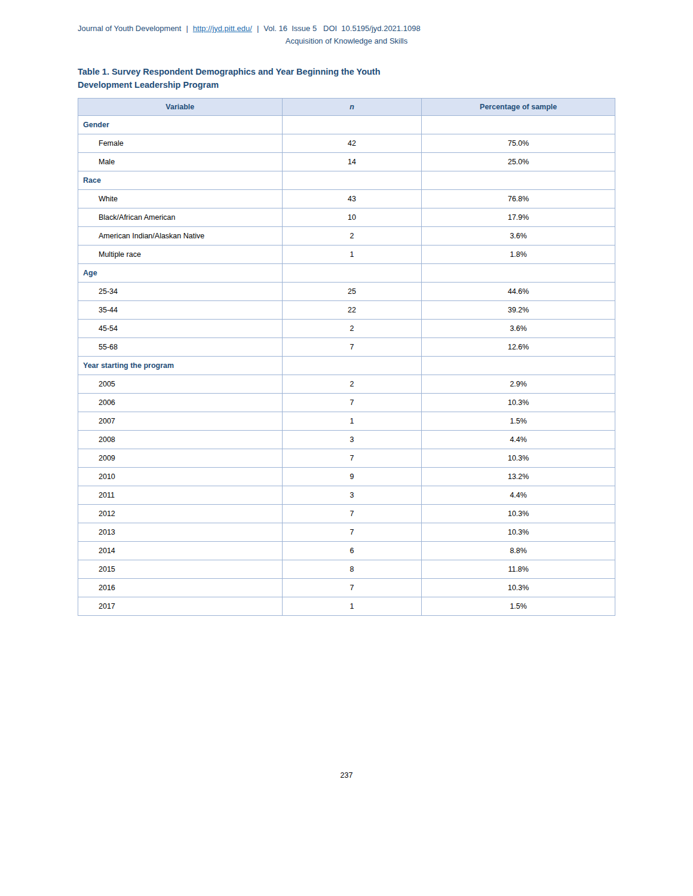Journal of Youth Development|http://jyd.pitt.edu/|Vol. 16 Issue 5 DOI 10.5195/jyd.2021.1098
Acquisition of Knowledge and Skills
Table 1. Survey Respondent Demographics and Year Beginning the Youth
Development Leadership Program
| Variable | n | Percentage of sample |
| --- | --- | --- |
| Gender | | |
| Female | 42 | 75.0% |
| Male | 14 | 25.0% |
| Race | | |
| White | 43 | 76.8% |
| Black/African American | 10 | 17.9% |
| American Indian/Alaskan Native | 2 | 3.6% |
| Multiple race | 1 | 1.8% |
| Age | | |
| 25-34 | 25 | 44.6% |
| 35-44 | 22 | 39.2% |
| 45-54 | 2 | 3.6% |
| 55-68 | 7 | 12.6% |
| Year starting the program | | |
| 2005 | 2 | 2.9% |
| 2006 | 7 | 10.3% |
| 2007 | 1 | 1.5% |
| 2008 | 3 | 4.4% |
| 2009 | 7 | 10.3% |
| 2010 | 9 | 13.2% |
| 2011 | 3 | 4.4% |
| 2012 | 7 | 10.3% |
| 2013 | 7 | 10.3% |
| 2014 | 6 | 8.8% |
| 2015 | 8 | 11.8% |
| 2016 | 7 | 10.3% |
| 2017 | 1 | 1.5% |
237